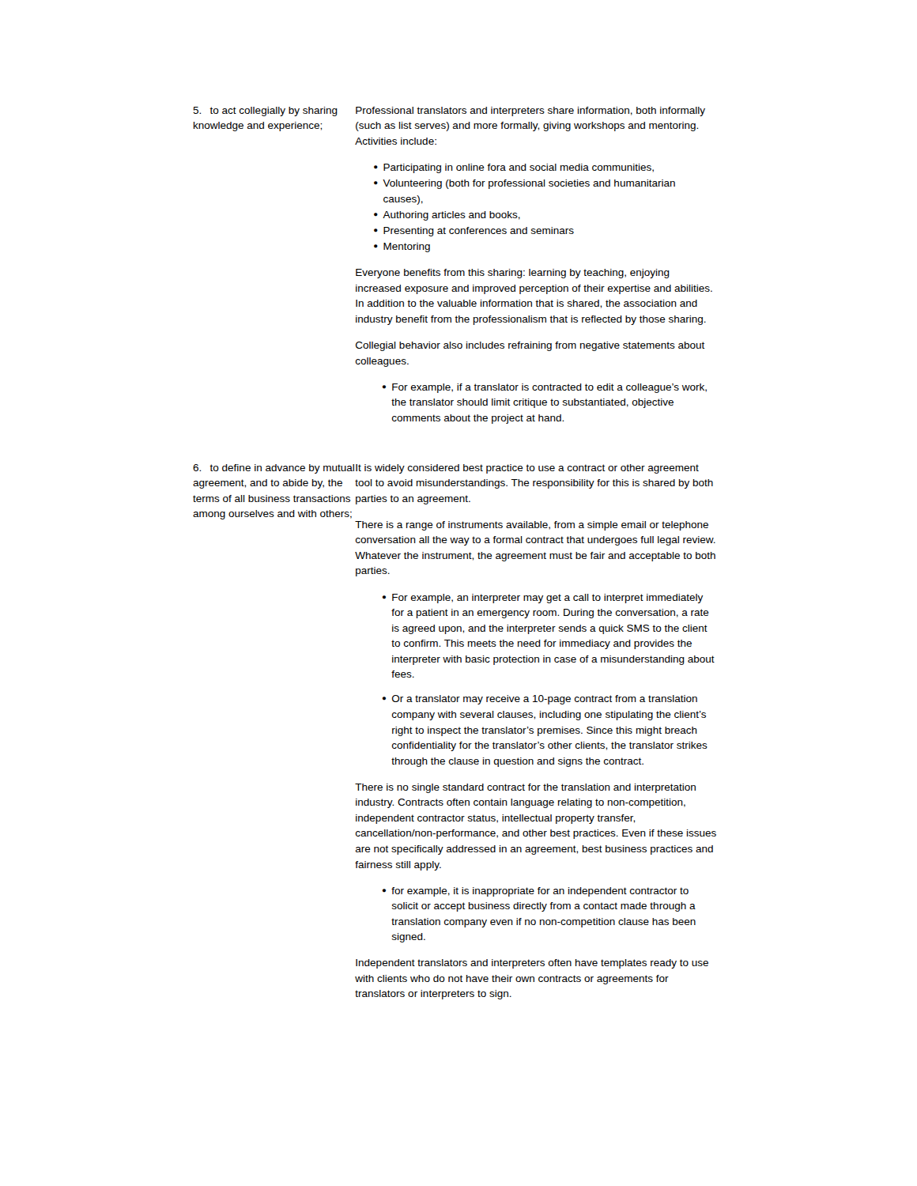| 5. to act collegially by sharing knowledge and experience; | Professional translators and interpreters share information, both informally (such as list serves) and more formally, giving workshops and mentoring. Activities include: Participating in online fora and social media communities, Volunteering (both for professional societies and humanitarian causes), Authoring articles and books, Presenting at conferences and seminars Mentoring Everyone benefits from this sharing: learning by teaching, enjoying increased exposure and improved perception of their expertise and abilities. In addition to the valuable information that is shared, the association and industry benefit from the professionalism that is reflected by those sharing. Collegial behavior also includes refraining from negative statements about colleagues. For example, if a translator is contracted to edit a colleague’s work, the translator should limit critique to substantiated, objective comments about the project at hand. |
| 6. to define in advance by mutual agreement, and to abide by, the terms of all business transactions among ourselves and with others; | It is widely considered best practice to use a contract or other agreement tool to avoid misunderstandings. The responsibility for this is shared by both parties to an agreement. There is a range of instruments available, from a simple email or telephone conversation all the way to a formal contract that undergoes full legal review. Whatever the instrument, the agreement must be fair and acceptable to both parties. For example, an interpreter may get a call to interpret immediately for a patient in an emergency room. During the conversation, a rate is agreed upon, and the interpreter sends a quick SMS to the client to confirm. This meets the need for immediacy and provides the interpreter with basic protection in case of a misunderstanding about fees. Or a translator may receive a 10-page contract from a translation company with several clauses, including one stipulating the client’s right to inspect the translator’s premises. Since this might breach confidentiality for the translator’s other clients, the translator strikes through the clause in question and signs the contract. There is no single standard contract for the translation and interpretation industry. Contracts often contain language relating to non-competition, independent contractor status, intellectual property transfer, cancellation/non-performance, and other best practices. Even if these issues are not specifically addressed in an agreement, best business practices and fairness still apply. for example, it is inappropriate for an independent contractor to solicit or accept business directly from a contact made through a translation company even if no non-competition clause has been signed. Independent translators and interpreters often have templates ready to use with clients who do not have their own contracts or agreements for translators or interpreters to sign. |